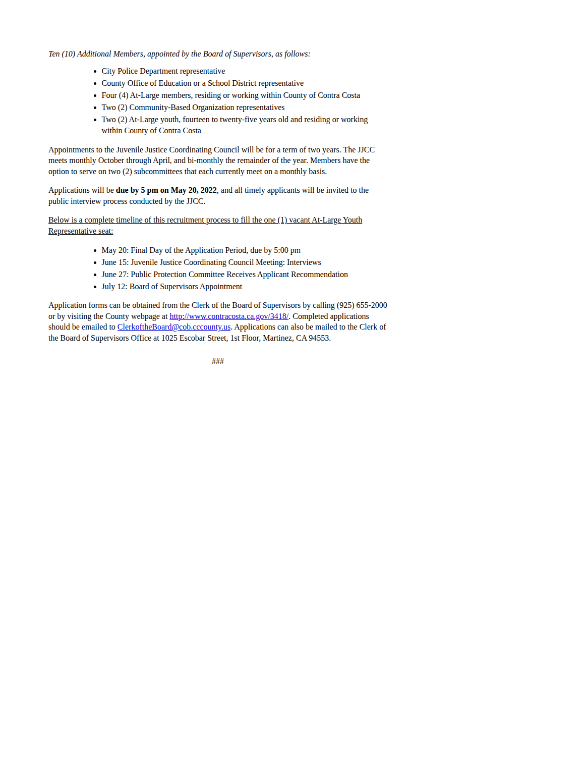Ten (10) Additional Members, appointed by the Board of Supervisors, as follows:
City Police Department representative
County Office of Education or a School District representative
Four (4) At-Large members, residing or working within County of Contra Costa
Two (2) Community-Based Organization representatives
Two (2) At-Large youth, fourteen to twenty-five years old and residing or working within County of Contra Costa
Appointments to the Juvenile Justice Coordinating Council will be for a term of two years. The JJCC meets monthly October through April, and bi-monthly the remainder of the year. Members have the option to serve on two (2) subcommittees that each currently meet on a monthly basis.
Applications will be due by 5 pm on May 20, 2022, and all timely applicants will be invited to the public interview process conducted by the JJCC.
Below is a complete timeline of this recruitment process to fill the one (1) vacant At-Large Youth Representative seat:
May 20: Final Day of the Application Period, due by 5:00 pm
June 15: Juvenile Justice Coordinating Council Meeting: Interviews
June 27: Public Protection Committee Receives Applicant Recommendation
July 12: Board of Supervisors Appointment
Application forms can be obtained from the Clerk of the Board of Supervisors by calling (925) 655-2000 or by visiting the County webpage at http://www.contracosta.ca.gov/3418/. Completed applications should be emailed to ClerkoftheBoard@cob.cccounty.us. Applications can also be mailed to the Clerk of the Board of Supervisors Office at 1025 Escobar Street, 1st Floor, Martinez, CA 94553.
###